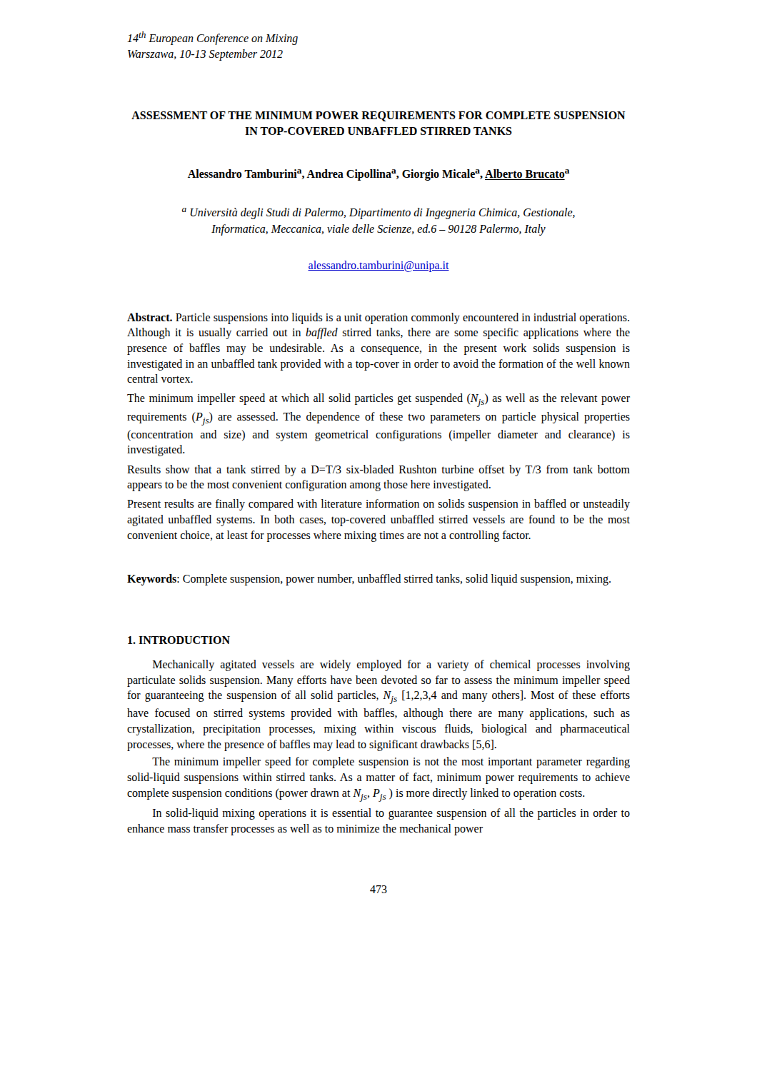14th European Conference on Mixing
Warszawa, 10-13 September 2012
Assessment of the Minimum Power Requirements for Complete Suspension in Top-Covered Unbaffled Stirred Tanks
Alessandro Tamburinia, Andrea Cipollinaa, Giorgio Micalea, Alberto Brucatoa
a Università degli Studi di Palermo, Dipartimento di Ingegneria Chimica, Gestionale,
Informatica, Meccanica, viale delle Scienze, ed.6 – 90128 Palermo, Italy
alessandro.tamburini@unipa.it
Abstract. Particle suspensions into liquids is a unit operation commonly encountered in industrial operations. Although it is usually carried out in baffled stirred tanks, there are some specific applications where the presence of baffles may be undesirable. As a consequence, in the present work solids suspension is investigated in an unbaffled tank provided with a top-cover in order to avoid the formation of the well known central vortex.
The minimum impeller speed at which all solid particles get suspended (Njs) as well as the relevant power requirements (Pjs) are assessed. The dependence of these two parameters on particle physical properties (concentration and size) and system geometrical configurations (impeller diameter and clearance) is investigated.
Results show that a tank stirred by a D=T/3 six-bladed Rushton turbine offset by T/3 from tank bottom appears to be the most convenient configuration among those here investigated.
Present results are finally compared with literature information on solids suspension in baffled or unsteadily agitated unbaffled systems. In both cases, top-covered unbaffled stirred vessels are found to be the most convenient choice, at least for processes where mixing times are not a controlling factor.
Keywords: Complete suspension, power number, unbaffled stirred tanks, solid liquid suspension, mixing.
1. INTRODUCTION
Mechanically agitated vessels are widely employed for a variety of chemical processes involving particulate solids suspension. Many efforts have been devoted so far to assess the minimum impeller speed for guaranteeing the suspension of all solid particles, Njs [1,2,3,4 and many others]. Most of these efforts have focused on stirred systems provided with baffles, although there are many applications, such as crystallization, precipitation processes, mixing within viscous fluids, biological and pharmaceutical processes, where the presence of baffles may lead to significant drawbacks [5,6].
The minimum impeller speed for complete suspension is not the most important parameter regarding solid-liquid suspensions within stirred tanks. As a matter of fact, minimum power requirements to achieve complete suspension conditions (power drawn at Njs, Pjs ) is more directly linked to operation costs.
In solid-liquid mixing operations it is essential to guarantee suspension of all the particles in order to enhance mass transfer processes as well as to minimize the mechanical power
473